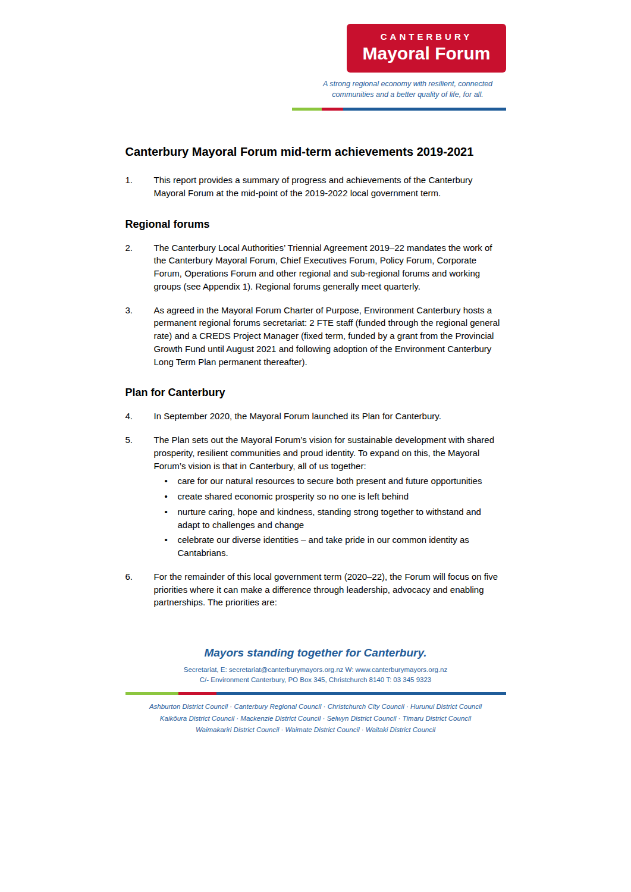Canterbury
Mayoral Forum
A strong regional economy with resilient, connected
communities and a better quality of life, for all.
Canterbury Mayoral Forum mid-term achievements 2019-2021
1.
This report provides a summary of progress and achievements of the Canterbury Mayoral Forum at the mid-point of the 2019-2022 local government term.
Regional forums
2.
The Canterbury Local Authorities’ Triennial Agreement 2019–22 mandates the work of the Canterbury Mayoral Forum, Chief Executives Forum, Policy Forum, Corporate Forum, Operations Forum and other regional and sub-regional forums and working groups (see Appendix 1). Regional forums generally meet quarterly.
3.
As agreed in the Mayoral Forum Charter of Purpose, Environment Canterbury hosts a permanent regional forums secretariat: 2 FTE staff (funded through the regional general rate) and a CREDS Project Manager (fixed term, funded by a grant from the Provincial Growth Fund until August 2021 and following adoption of the Environment Canterbury Long Term Plan permanent thereafter).
Plan for Canterbury
4.
In September 2020, the Mayoral Forum launched its Plan for Canterbury.
5.
The Plan sets out the Mayoral Forum’s vision for sustainable development with shared prosperity, resilient communities and proud identity. To expand on this, the Mayoral Forum’s vision is that in Canterbury, all of us together:
care for our natural resources to secure both present and future opportunities
create shared economic prosperity so no one is left behind
nurture caring, hope and kindness, standing strong together to withstand and adapt to challenges and change
celebrate our diverse identities – and take pride in our common identity as Cantabrians.
6.
For the remainder of this local government term (2020–22), the Forum will focus on five priorities where it can make a difference through leadership, advocacy and enabling partnerships. The priorities are:
Mayors standing together for Canterbury.
Secretariat, E: secretariat@canterburymayors.org.nz W: www.canterburymayors.org.nz
C/- Environment Canterbury, PO Box 345, Christchurch 8140 T: 03 345 9323
Ashburton District Council · Canterbury Regional Council · Christchurch City Council · Hurunui District Council
Kaikōura District Council · Mackenzie District Council · Selwyn District Council · Timaru District Council
Waimakariri District Council · Waimate District Council · Waitaki District Council